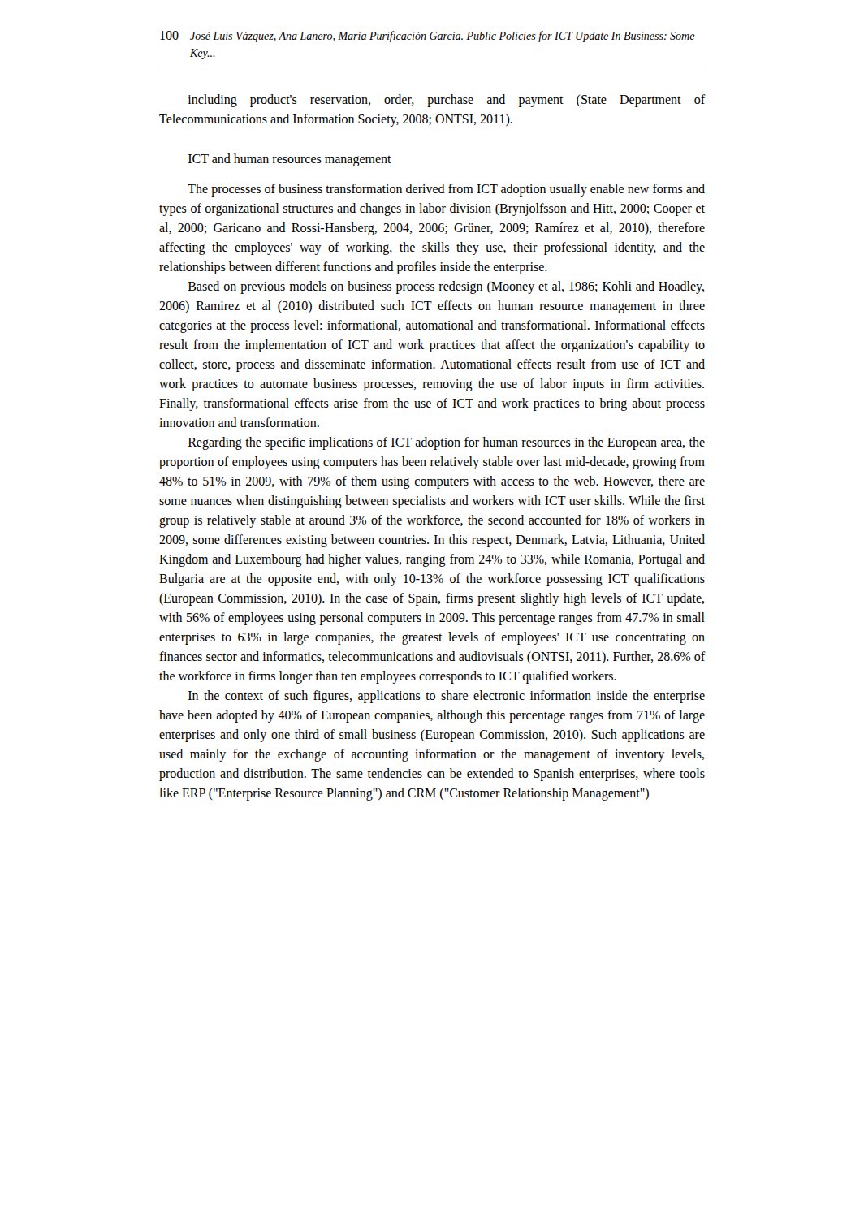100 José Luis Vázquez, Ana Lanero, María Purificación García. Public Policies for ICT Update In Business: Some Key...
including product's reservation, order, purchase and payment (State Department of Telecommunications and Information Society, 2008; ONTSI, 2011).
ICT and human resources management
The processes of business transformation derived from ICT adoption usually enable new forms and types of organizational structures and changes in labor division (Brynjolfsson and Hitt, 2000; Cooper et al, 2000; Garicano and Rossi-Hansberg, 2004, 2006; Grüner, 2009; Ramírez et al, 2010), therefore affecting the employees' way of working, the skills they use, their professional identity, and the relationships between different functions and profiles inside the enterprise.
Based on previous models on business process redesign (Mooney et al, 1986; Kohli and Hoadley, 2006) Ramirez et al (2010) distributed such ICT effects on human resource management in three categories at the process level: informational, automational and transformational. Informational effects result from the implementation of ICT and work practices that affect the organization's capability to collect, store, process and disseminate information. Automational effects result from use of ICT and work practices to automate business processes, removing the use of labor inputs in firm activities. Finally, transformational effects arise from the use of ICT and work practices to bring about process innovation and transformation.
Regarding the specific implications of ICT adoption for human resources in the European area, the proportion of employees using computers has been relatively stable over last mid-decade, growing from 48% to 51% in 2009, with 79% of them using computers with access to the web. However, there are some nuances when distinguishing between specialists and workers with ICT user skills. While the first group is relatively stable at around 3% of the workforce, the second accounted for 18% of workers in 2009, some differences existing between countries. In this respect, Denmark, Latvia, Lithuania, United Kingdom and Luxembourg had higher values, ranging from 24% to 33%, while Romania, Portugal and Bulgaria are at the opposite end, with only 10-13% of the workforce possessing ICT qualifications (European Commission, 2010). In the case of Spain, firms present slightly high levels of ICT update, with 56% of employees using personal computers in 2009. This percentage ranges from 47.7% in small enterprises to 63% in large companies, the greatest levels of employees' ICT use concentrating on finances sector and informatics, telecommunications and audiovisuals (ONTSI, 2011). Further, 28.6% of the workforce in firms longer than ten employees corresponds to ICT qualified workers.
In the context of such figures, applications to share electronic information inside the enterprise have been adopted by 40% of European companies, although this percentage ranges from 71% of large enterprises and only one third of small business (European Commission, 2010). Such applications are used mainly for the exchange of accounting information or the management of inventory levels, production and distribution. The same tendencies can be extended to Spanish enterprises, where tools like ERP ("Enterprise Resource Planning") and CRM ("Customer Relationship Management")